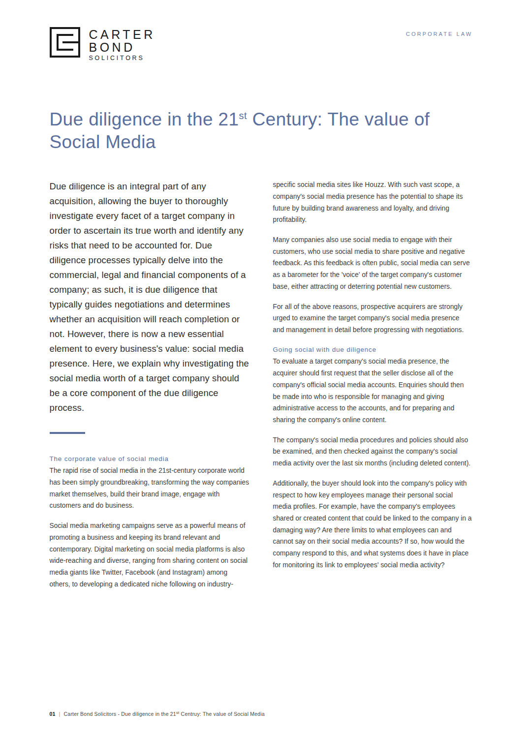CARTER BOND SOLICITORS
CORPORATE LAW
Due diligence in the 21st Century: The value of Social Media
Due diligence is an integral part of any acquisition, allowing the buyer to thoroughly investigate every facet of a target company in order to ascertain its true worth and identify any risks that need to be accounted for. Due diligence processes typically delve into the commercial, legal and financial components of a company; as such, it is due diligence that typically guides negotiations and determines whether an acquisition will reach completion or not. However, there is now a new essential element to every business's value: social media presence. Here, we explain why investigating the social media worth of a target company should be a core component of the due diligence process.
The corporate value of social media
The rapid rise of social media in the 21st-century corporate world has been simply groundbreaking, transforming the way companies market themselves, build their brand image, engage with customers and do business.
Social media marketing campaigns serve as a powerful means of promoting a business and keeping its brand relevant and contemporary. Digital marketing on social media platforms is also wide-reaching and diverse, ranging from sharing content on social media giants like Twitter, Facebook (and Instagram) among others, to developing a dedicated niche following on industry-
specific social media sites like Houzz. With such vast scope, a company's social media presence has the potential to shape its future by building brand awareness and loyalty, and driving profitability.
Many companies also use social media to engage with their customers, who use social media to share positive and negative feedback. As this feedback is often public, social media can serve as a barometer for the 'voice' of the target company's customer base, either attracting or deterring potential new customers.
For all of the above reasons, prospective acquirers are strongly urged to examine the target company's social media presence and management in detail before progressing with negotiations.
Going social with due diligence
To evaluate a target company's social media presence, the acquirer should first request that the seller disclose all of the company's official social media accounts. Enquiries should then be made into who is responsible for managing and giving administrative access to the accounts, and for preparing and sharing the company's online content.
The company's social media procedures and policies should also be examined, and then checked against the company's social media activity over the last six months (including deleted content).
Additionally, the buyer should look into the company's policy with respect to how key employees manage their personal social media profiles. For example, have the company's employees shared or created content that could be linked to the company in a damaging way? Are there limits to what employees can and cannot say on their social media accounts? If so, how would the company respond to this, and what systems does it have in place for monitoring its link to employees' social media activity?
01|Carter Bond Solicitors - Due diligence in the 21st Centruy: The value of Social Media